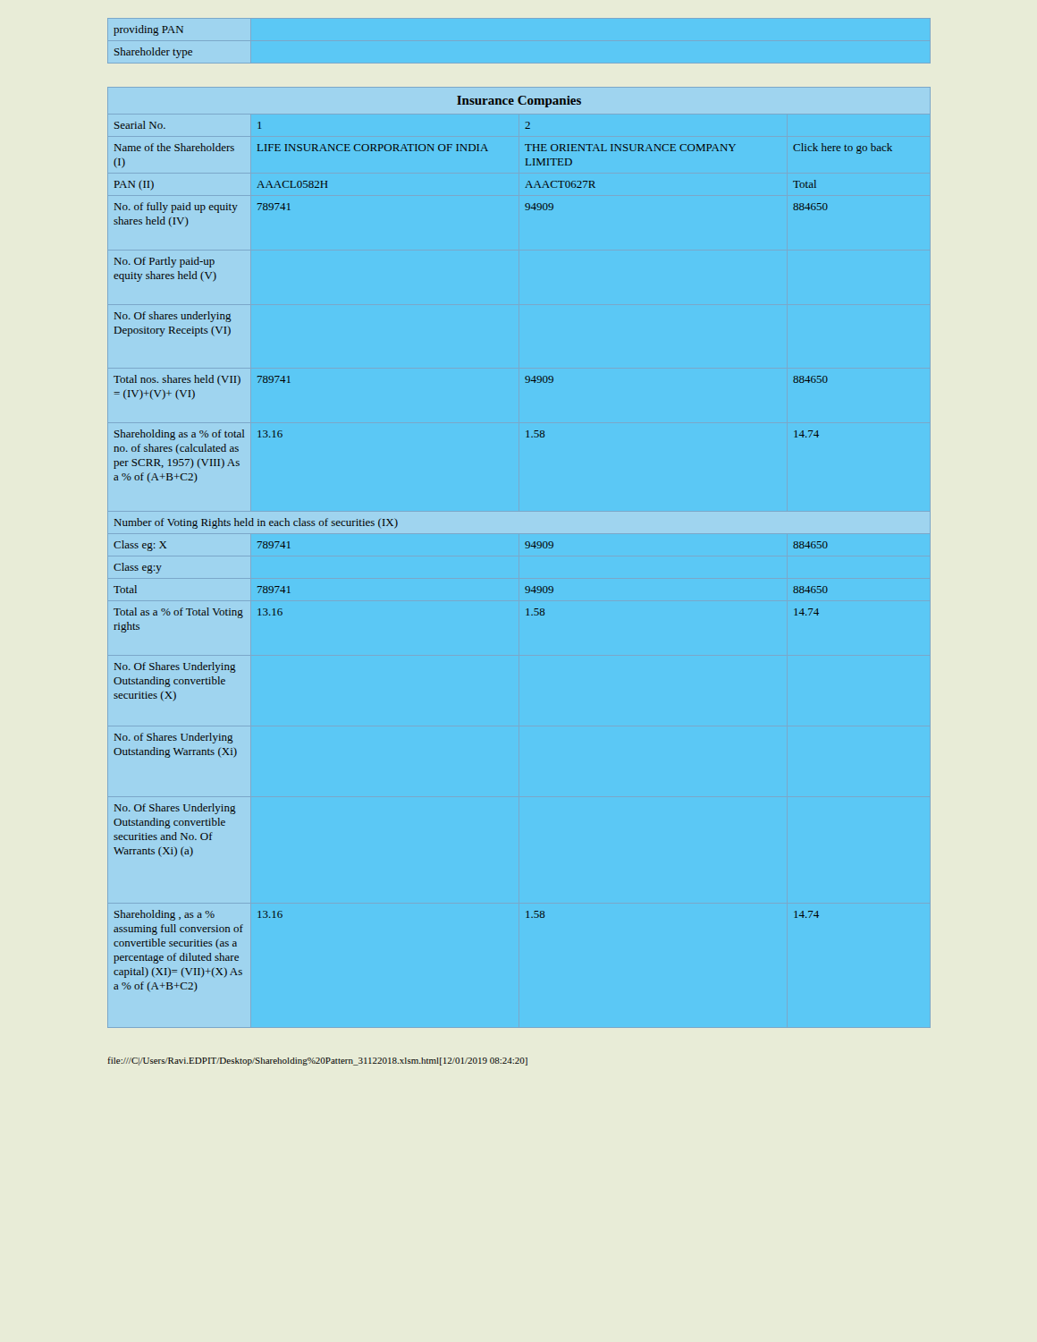| providing PAN | |
| Shareholder type | |
| Insurance Companies |
| Searial No. | 1 | 2 | |
| Name of the Shareholders (I) | LIFE INSURANCE CORPORATION OF INDIA | THE ORIENTAL INSURANCE COMPANY LIMITED | Click here to go back |
| PAN (II) | AAACL0582H | AAACT0627R | Total |
| No. of fully paid up equity shares held (IV) | 789741 | 94909 | 884650 |
| No. Of Partly paid-up equity shares held (V) | | | |
| No. Of shares underlying Depository Receipts (VI) | | | |
| Total nos. shares held (VII) = (IV)+(V)+ (VI) | 789741 | 94909 | 884650 |
| Shareholding as a % of total no. of shares (calculated as per SCRR, 1957) (VIII) As a % of (A+B+C2) | 13.16 | 1.58 | 14.74 |
| Number of Voting Rights held in each class of securities (IX) |
| Class eg: X | 789741 | 94909 | 884650 |
| Class eg:y | | | |
| Total | 789741 | 94909 | 884650 |
| Total as a % of Total Voting rights | 13.16 | 1.58 | 14.74 |
| No. Of Shares Underlying Outstanding convertible securities (X) | | | |
| No. of Shares Underlying Outstanding Warrants (Xi) | | | |
| No. Of Shares Underlying Outstanding convertible securities and No. Of Warrants (Xi) (a) | | | |
| Shareholding , as a % assuming full conversion of convertible securities (as a percentage of diluted share capital) (XI)= (VII)+(X) As a % of (A+B+C2) | 13.16 | 1.58 | 14.74 |
file:///C|/Users/Ravi.EDPIT/Desktop/Shareholding%20Pattern_31122018.xlsm.html[12/01/2019 08:24:20]